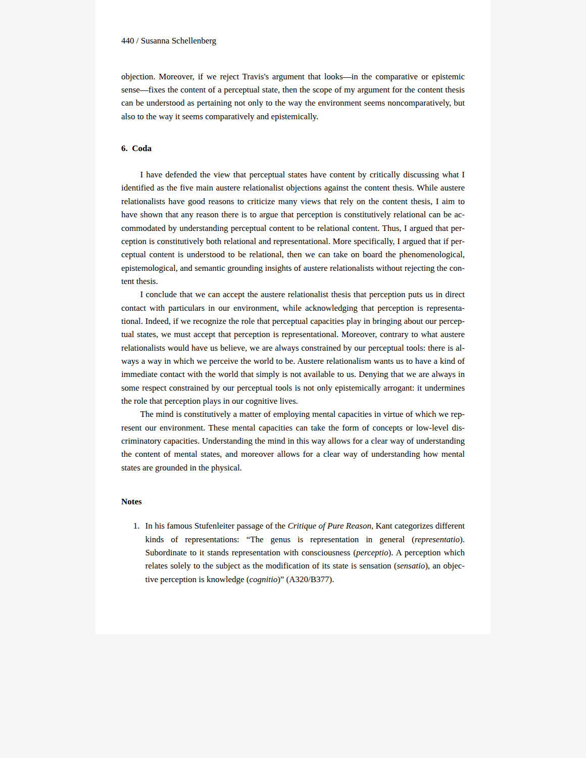440 / Susanna Schellenberg
objection. Moreover, if we reject Travis's argument that looks—in the comparative or epistemic sense—fixes the content of a perceptual state, then the scope of my argument for the content thesis can be understood as pertaining not only to the way the environment seems noncomparatively, but also to the way it seems comparatively and epistemically.
6. Coda
I have defended the view that perceptual states have content by critically discussing what I identified as the five main austere relationalist objections against the content thesis. While austere relationalists have good reasons to criticize many views that rely on the content thesis, I aim to have shown that any reason there is to argue that perception is constitutively relational can be accommodated by understanding perceptual content to be relational content. Thus, I argued that perception is constitutively both relational and representational. More specifically, I argued that if perceptual content is understood to be relational, then we can take on board the phenomenological, epistemological, and semantic grounding insights of austere relationalists without rejecting the content thesis.
I conclude that we can accept the austere relationalist thesis that perception puts us in direct contact with particulars in our environment, while acknowledging that perception is representational. Indeed, if we recognize the role that perceptual capacities play in bringing about our perceptual states, we must accept that perception is representational. Moreover, contrary to what austere relationalists would have us believe, we are always constrained by our perceptual tools: there is always a way in which we perceive the world to be. Austere relationalism wants us to have a kind of immediate contact with the world that simply is not available to us. Denying that we are always in some respect constrained by our perceptual tools is not only epistemically arrogant: it undermines the role that perception plays in our cognitive lives.
The mind is constitutively a matter of employing mental capacities in virtue of which we represent our environment. These mental capacities can take the form of concepts or low-level discriminatory capacities. Understanding the mind in this way allows for a clear way of understanding the content of mental states, and moreover allows for a clear way of understanding how mental states are grounded in the physical.
Notes
In his famous Stufenleiter passage of the Critique of Pure Reason, Kant categorizes different kinds of representations: “The genus is representation in general (representatio). Subordinate to it stands representation with consciousness (perceptio). A perception which relates solely to the subject as the modification of its state is sensation (sensatio), an objective perception is knowledge (cognitio)” (A320/B377).